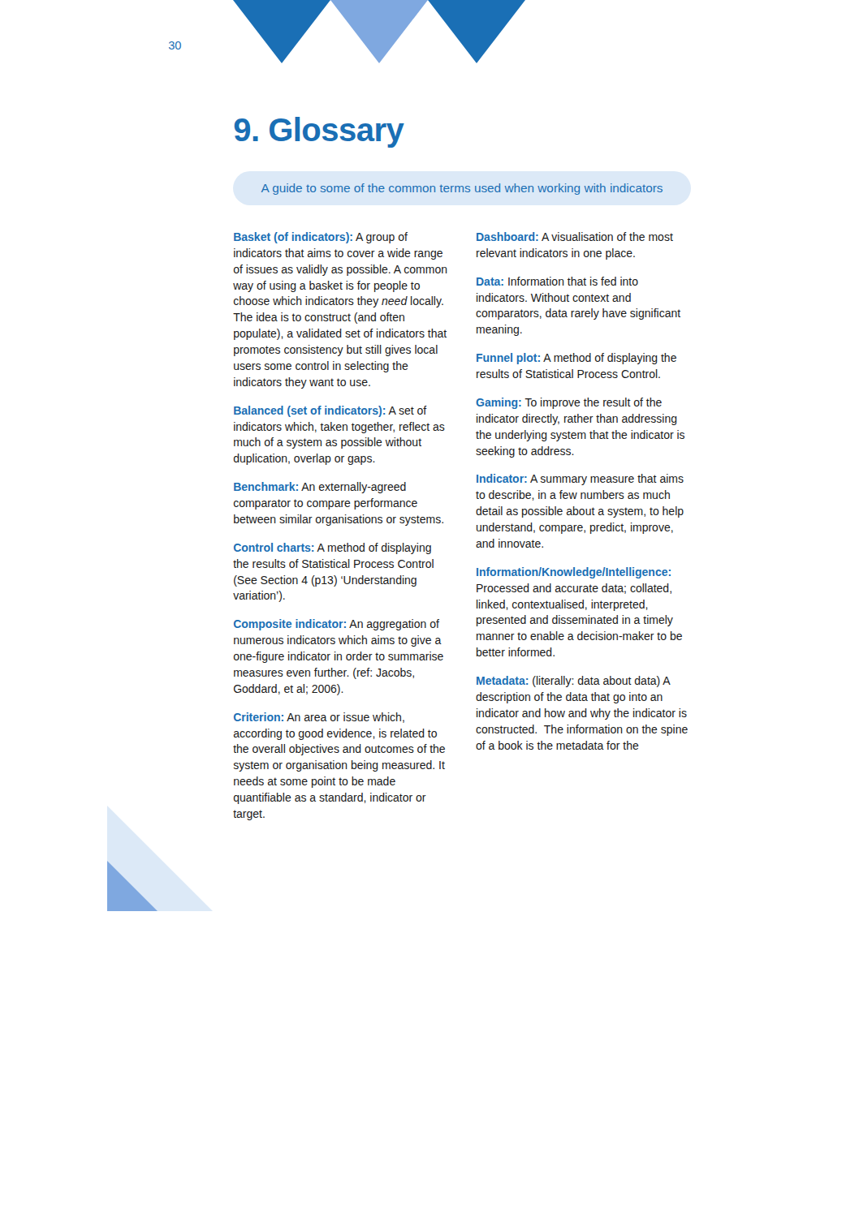30
9. Glossary
A guide to some of the common terms used when working with indicators
Basket (of indicators): A group of indicators that aims to cover a wide range of issues as validly as possible. A common way of using a basket is for people to choose which indicators they need locally. The idea is to construct (and often populate), a validated set of indicators that promotes consistency but still gives local users some control in selecting the indicators they want to use.
Balanced (set of indicators): A set of indicators which, taken together, reflect as much of a system as possible without duplication, overlap or gaps.
Benchmark: An externally-agreed comparator to compare performance between similar organisations or systems.
Control charts: A method of displaying the results of Statistical Process Control (See Section 4 (p13) ‘Understanding variation’).
Composite indicator: An aggregation of numerous indicators which aims to give a one-figure indicator in order to summarise measures even further. (ref: Jacobs, Goddard, et al; 2006).
Criterion: An area or issue which, according to good evidence, is related to the overall objectives and outcomes of the system or organisation being measured. It needs at some point to be made quantifiable as a standard, indicator or target.
Dashboard: A visualisation of the most relevant indicators in one place.
Data: Information that is fed into indicators. Without context and comparators, data rarely have significant meaning.
Funnel plot: A method of displaying the results of Statistical Process Control.
Gaming: To improve the result of the indicator directly, rather than addressing the underlying system that the indicator is seeking to address.
Indicator: A summary measure that aims to describe, in a few numbers as much detail as possible about a system, to help understand, compare, predict, improve, and innovate.
Information/Knowledge/Intelligence: Processed and accurate data; collated, linked, contextualised, interpreted, presented and disseminated in a timely manner to enable a decision-maker to be better informed.
Metadata: (literally: data about data) A description of the data that go into an indicator and how and why the indicator is constructed. The information on the spine of a book is the metadata for the